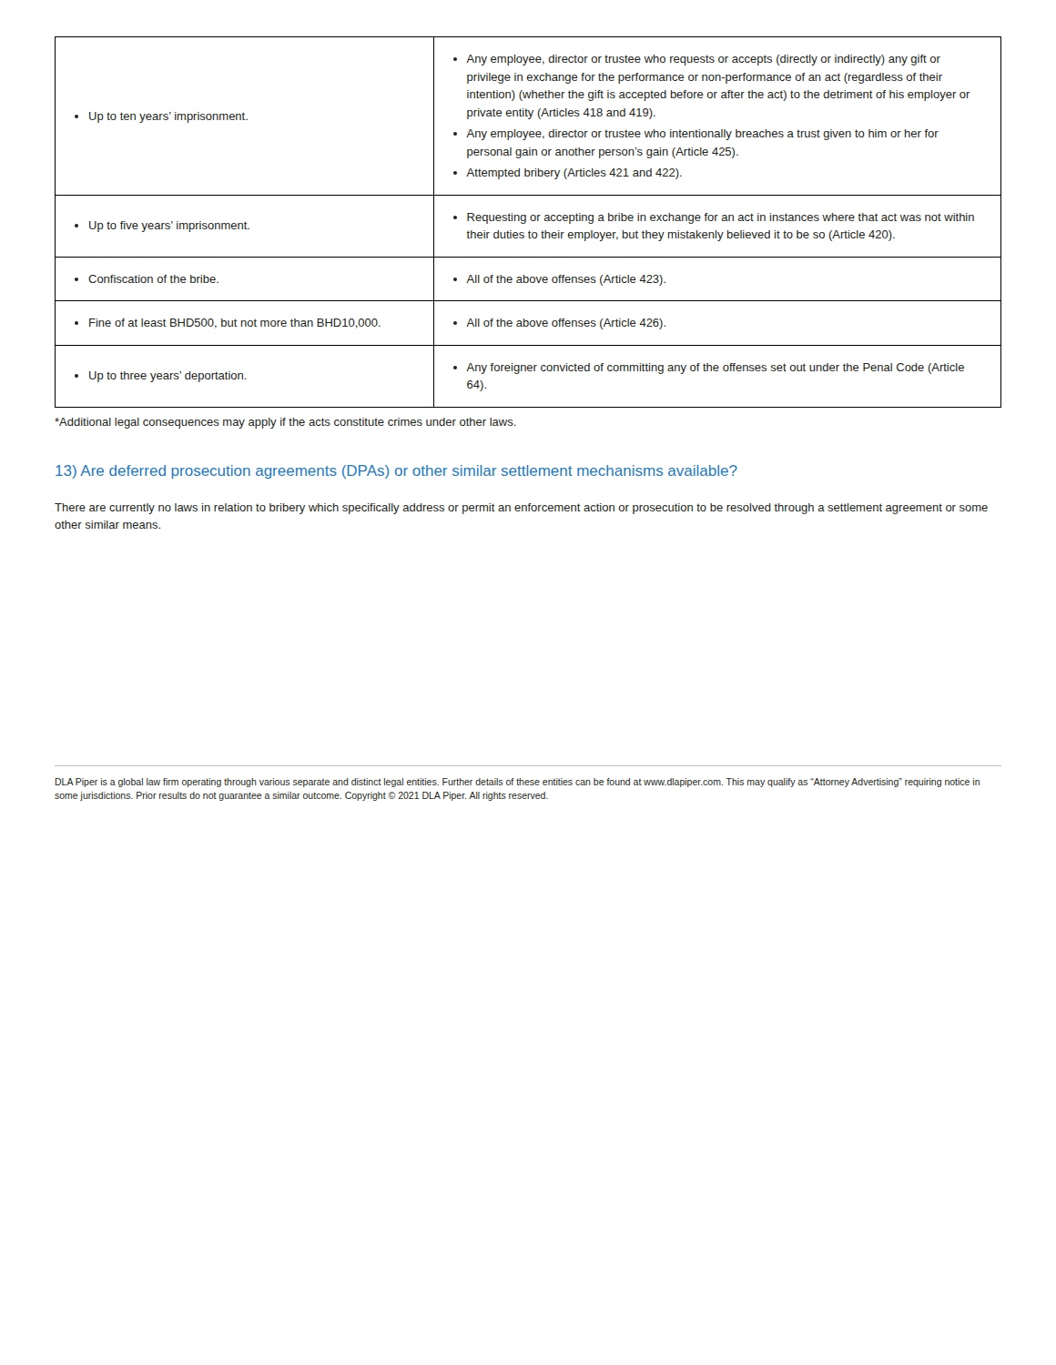| Up to ten years’ imprisonment. | Any employee, director or trustee who requests or accepts (directly or indirectly) any gift or privilege in exchange for the performance or non-performance of an act (regardless of their intention) (whether the gift is accepted before or after the act) to the detriment of his employer or private entity (Articles 418 and 419). Any employee, director or trustee who intentionally breaches a trust given to him or her for personal gain or another person’s gain (Article 425). Attempted bribery (Articles 421 and 422). |
| Up to five years’ imprisonment. | Requesting or accepting a bribe in exchange for an act in instances where that act was not within their duties to their employer, but they mistakenly believed it to be so (Article 420). |
| Confiscation of the bribe. | All of the above offenses (Article 423). |
| Fine of at least BHD500, but not more than BHD10,000. | All of the above offenses (Article 426). |
| Up to three years’ deportation. | Any foreigner convicted of committing any of the offenses set out under the Penal Code (Article 64). |
*Additional legal consequences may apply if the acts constitute crimes under other laws.
13) Are deferred prosecution agreements (DPAs) or other similar settlement mechanisms available?
There are currently no laws in relation to bribery which specifically address or permit an enforcement action or prosecution to be resolved through a settlement agreement or some other similar means.
DLA Piper is a global law firm operating through various separate and distinct legal entities. Further details of these entities can be found at www.dlapiper.com. This may qualify as “Attorney Advertising” requiring notice in some jurisdictions. Prior results do not guarantee a similar outcome. Copyright © 2021 DLA Piper. All rights reserved.